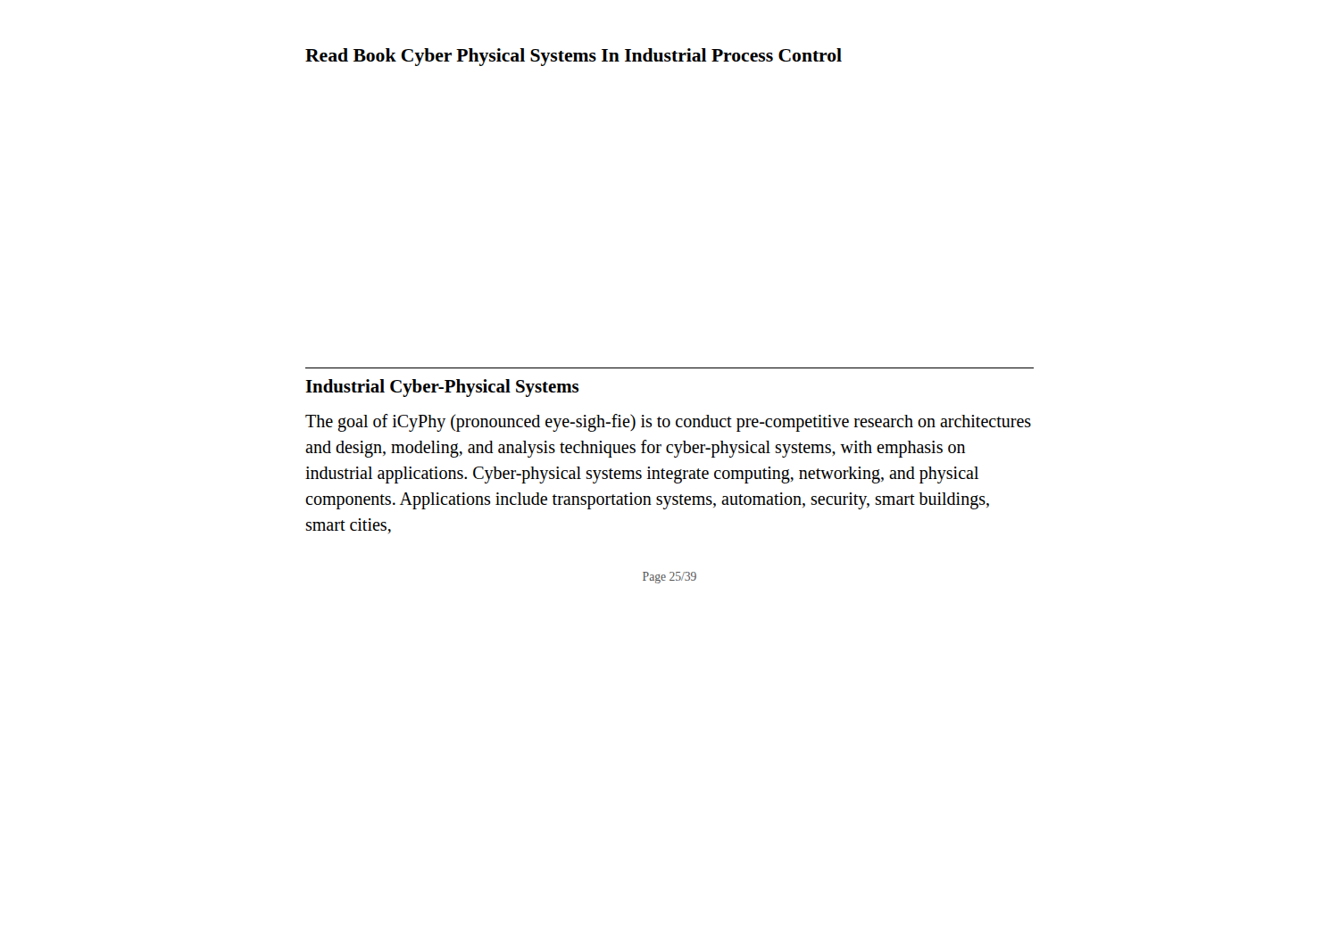Read Book Cyber Physical Systems In Industrial Process Control
Industrial Cyber-Physical Systems
The goal of iCyPhy (pronounced eye-sigh-fie) is to conduct pre-competitive research on architectures and design, modeling, and analysis techniques for cyber-physical systems, with emphasis on industrial applications. Cyber-physical systems integrate computing, networking, and physical components. Applications include transportation systems, automation, security, smart buildings, smart cities,
Page 25/39